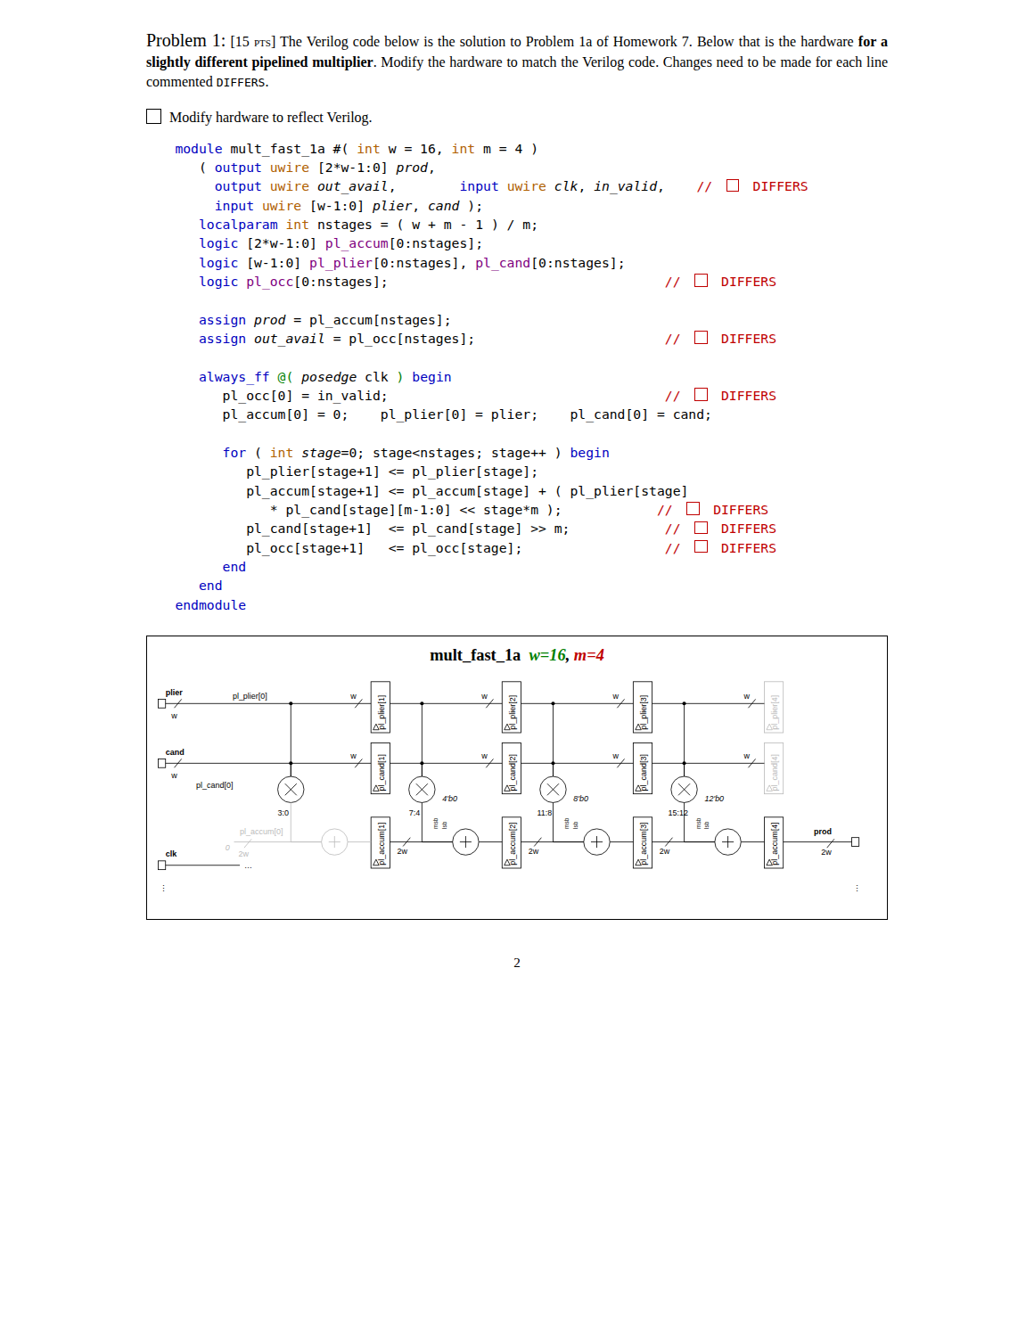Problem 1: [15 pts] The Verilog code below is the solution to Problem 1a of Homework 7. Below that is the hardware for a slightly different pipelined multiplier. Modify the hardware to match the Verilog code. Changes need to be made for each line commented DIFFERS.
Modify hardware to reflect Verilog.
module mult_fast_1a #( int w = 16, int m = 4 )
   ( output uwire [2*w-1:0] prod,
     output uwire out_avail,        input uwire clk, in_valid,    //  DIFFERS
     input uwire [w-1:0] plier, cand );
   localparam int nstages = ( w + m - 1 ) / m;
   logic [2*w-1:0] pl_accum[0:nstages];
   logic [w-1:0] pl_plier[0:nstages], pl_cand[0:nstages];
   logic pl_occ[0:nstages];                                   //  DIFFERS

   assign prod = pl_accum[nstages];
   assign out_avail = pl_occ[nstages];                        //  DIFFERS

   always_ff @( posedge clk ) begin
      pl_occ[0] = in_valid;                                   //  DIFFERS
      pl_accum[0] = 0;    pl_plier[0] = plier;    pl_cand[0] = cand;

      for ( int stage=0; stage<nstages; stage++ ) begin
         pl_plier[stage+1] <= pl_plier[stage];
         pl_accum[stage+1] <= pl_accum[stage] + ( pl_plier[stage]
            * pl_cand[stage][m-1:0] << stage*m );            //  DIFFERS
         pl_cand[stage+1]  <= pl_cand[stage] >> m;            //  DIFFERS
         pl_occ[stage+1]   <= pl_occ[stage];                  //  DIFFERS
      end
   end
endmodule
mult_fast_1a w=16, m=4
plier w pl_plier[0] w pl_plier[1] pl_plier[2] pl_plier[3] pl_plier[4] w w w cand w pl_cand[0] w pl_cand[1] pl_cand[2] pl_cand[3] pl_cand[4] w w w 3:0 7:4 11:8 15:12 4'b0 8'b0 12'b0 msb lsb msb lsb msb lsb pl_accum[1] pl_accum[2] pl_accum[3] pl_accum[4] 2w 2w 2w pl_accum[0] 0 2w prod 2w clk … ⋮ ⋮
2